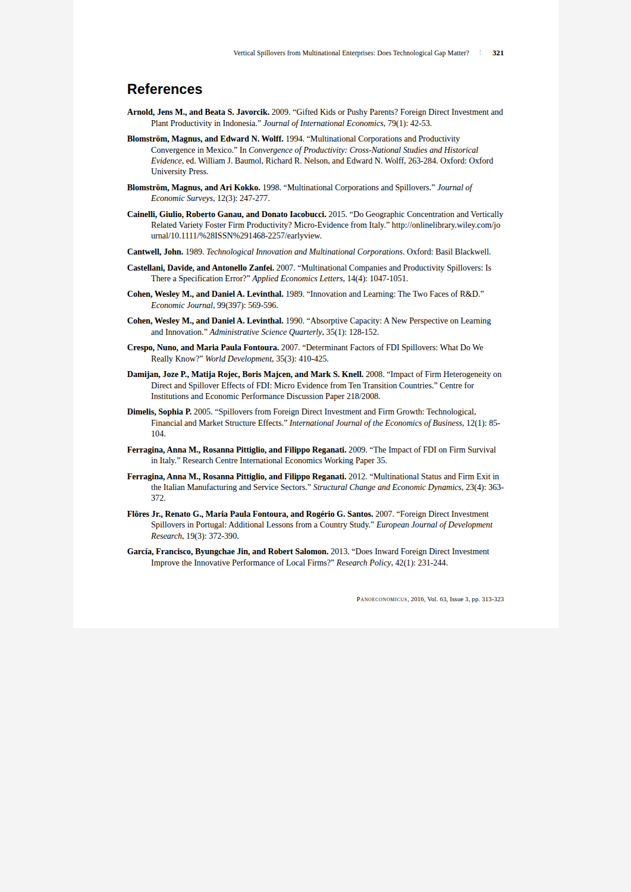Vertical Spillovers from Multinational Enterprises: Does Technological Gap Matter? ⋮ 321
References
Arnold, Jens M., and Beata S. Javorcik. 2009. “Gifted Kids or Pushy Parents? Foreign Direct Investment and Plant Productivity in Indonesia.” Journal of International Economics, 79(1): 42-53.
Blomström, Magnus, and Edward N. Wolff. 1994. “Multinational Corporations and Productivity Convergence in Mexico.” In Convergence of Productivity: Cross-National Studies and Historical Evidence, ed. William J. Baumol, Richard R. Nelson, and Edward N. Wolff, 263-284. Oxford: Oxford University Press.
Blomström, Magnus, and Ari Kokko. 1998. “Multinational Corporations and Spillovers.” Journal of Economic Surveys, 12(3): 247-277.
Cainelli, Giulio, Roberto Ganau, and Donato Iacobucci. 2015. “Do Geographic Concentration and Vertically Related Variety Foster Firm Productivity? Micro-Evidence from Italy.” http://onlinelibrary.wiley.com/journal/10.1111/%28ISSN%291468-2257/earlyview.
Cantwell, John. 1989. Technological Innovation and Multinational Corporations. Oxford: Basil Blackwell.
Castellani, Davide, and Antonello Zanfei. 2007. “Multinational Companies and Productivity Spillovers: Is There a Specification Error?” Applied Economics Letters, 14(4): 1047-1051.
Cohen, Wesley M., and Daniel A. Levinthal. 1989. “Innovation and Learning: The Two Faces of R&D.” Economic Journal, 99(397): 569-596.
Cohen, Wesley M., and Daniel A. Levinthal. 1990. “Absorptive Capacity: A New Perspective on Learning and Innovation.” Administrative Science Quarterly, 35(1): 128-152.
Crespo, Nuno, and Maria Paula Fontoura. 2007. “Determinant Factors of FDI Spillovers: What Do We Really Know?” World Development, 35(3): 410-425.
Damijan, Joze P., Matija Rojec, Boris Majcen, and Mark S. Knell. 2008. “Impact of Firm Heterogeneity on Direct and Spillover Effects of FDI: Micro Evidence from Ten Transition Countries.” Centre for Institutions and Economic Performance Discussion Paper 218/2008.
Dimelis, Sophia P. 2005. “Spillovers from Foreign Direct Investment and Firm Growth: Technological, Financial and Market Structure Effects.” International Journal of the Economics of Business, 12(1): 85-104.
Ferragina, Anna M., Rosanna Pittiglio, and Filippo Reganati. 2009. “The Impact of FDI on Firm Survival in Italy.” Research Centre International Economics Working Paper 35.
Ferragina, Anna M., Rosanna Pittiglio, and Filippo Reganati. 2012. “Multinational Status and Firm Exit in the Italian Manufacturing and Service Sectors.” Structural Change and Economic Dynamics, 23(4): 363-372.
Flôres Jr., Renato G., Maria Paula Fontoura, and Rogério G. Santos. 2007. “Foreign Direct Investment Spillovers in Portugal: Additional Lessons from a Country Study.” European Journal of Development Research, 19(3): 372-390.
García, Francisco, Byungchae Jin, and Robert Salomon. 2013. “Does Inward Foreign Direct Investment Improve the Innovative Performance of Local Firms?” Research Policy, 42(1): 231-244.
Panoeconomicus, 2016, Vol. 63, Issue 3, pp. 313-323